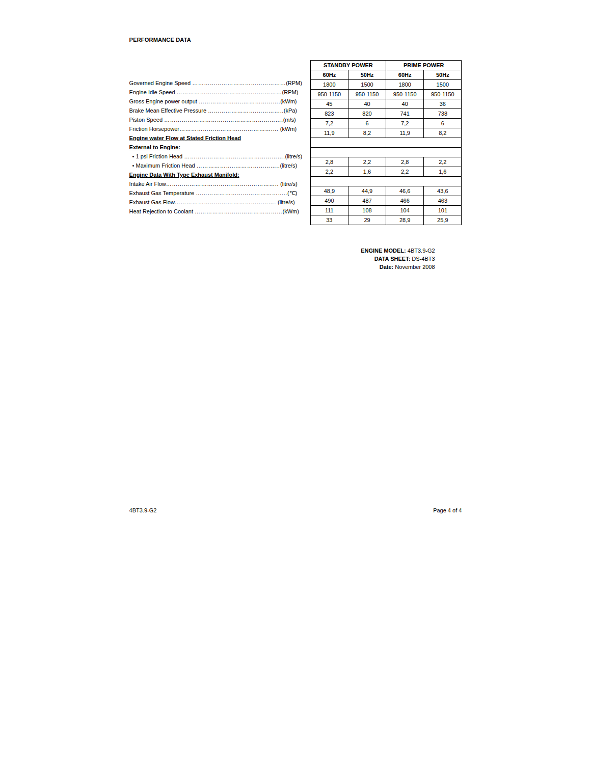PERFORMANCE DATA
Governed Engine Speed …………………………………………(RPM)
Engine Idle Speed ………………………………………………(RPM)
Gross Engine power output …………………..……………….(kWm)
Brake Mean Effective Pressure …………………….…………..(kPa)
Piston Speed …………………………………………………….(m/s)
Friction Horsepower…………………………..…………….… (kWm)
Engine water Flow at Stated Friction Head
External to Engine:
• 1 psi Friction Head …………………….…..………………….(litre/s)
• Maximum Friction Head ………………..…………………..(litre/s)
Engine Data With Type Exhaust Manifold:
Intake Air Flow……………………………..………………….. (litre/s)
Exhaust Gas Temperature ………………………………………..(℃)
Exhaust Gas Flow……………………………………………. (litre/s)
Heat Rejection to Coolant ………………………………………(kWm)
| STANDBY POWER | PRIME POWER |
| --- | --- |
| 60Hz | 50Hz | 60Hz | 50Hz |
| 1800 | 1500 | 1800 | 1500 |
| 950-1150 | 950-1150 | 950-1150 | 950-1150 |
| 45 | 40 | 40 | 36 |
| 823 | 820 | 741 | 738 |
| 7,2 | 6 | 7,2 | 6 |
| 11,9 | 8,2 | 11,9 | 8,2 |
| 2,8 | 2,2 | 2,8 | 2,2 |
| 2,2 | 1,6 | 2,2 | 1,6 |
| 48,9 | 44,9 | 46,6 | 43,6 |
| 490 | 487 | 466 | 463 |
| 111 | 108 | 104 | 101 |
| 33 | 29 | 28,9 | 25,9 |
ENGINE MODEL: 4BT3.9-G2
DATA SHEET: DS-4BT3
Date: November 2008
4BT3.9-G2
Page 4 of 4